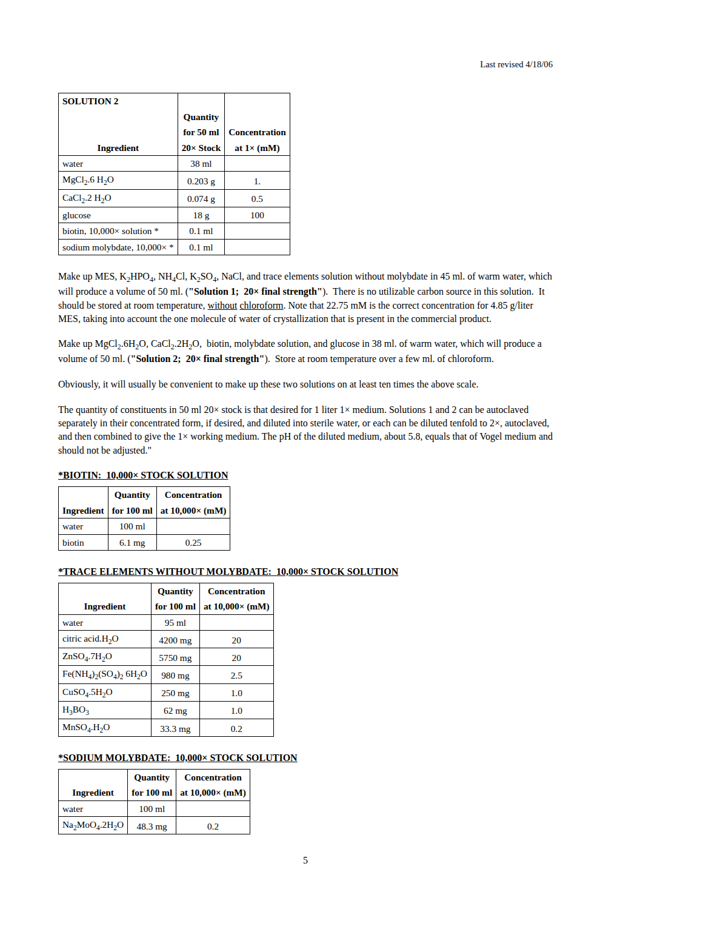Last revised 4/18/06
| SOLUTION 2 | | |
| | Quantity | |
| | for 50 ml | Concentration |
| Ingredient | 20× Stock | at 1× (mM) |
| water | 38 ml | |
| MgCl 2 .6 H 2 O | 0.203 g | 1. |
| CaCl 2 .2 H 2 O | 0.074 g | 0.5 |
| glucose | 18 g | 100 |
| biotin, 10,000× solution * | 0.1 ml | |
| sodium molybdate, 10,000× * | 0.1 ml | |
Make up MES, K2HPO4, NH4Cl, K2SO4, NaCl, and trace elements solution without molybdate in 45 ml. of warm water, which will produce a volume of 50 ml. ("Solution 1; 20× final strength"). There is no utilizable carbon source in this solution. It should be stored at room temperature, without chloroform. Note that 22.75 mM is the correct concentration for 4.85 g/liter MES, taking into account the one molecule of water of crystallization that is present in the commercial product.
Make up MgCl2.6H2O, CaCl2.2H2O, biotin, molybdate solution, and glucose in 38 ml. of warm water, which will produce a volume of 50 ml. ("Solution 2; 20× final strength"). Store at room temperature over a few ml. of chloroform.
Obviously, it will usually be convenient to make up these two solutions on at least ten times the above scale.
The quantity of constituents in 50 ml 20× stock is that desired for 1 liter 1× medium. Solutions 1 and 2 can be autoclaved separately in their concentrated form, if desired, and diluted into sterile water, or each can be diluted tenfold to 2×, autoclaved, and then combined to give the 1× working medium. The pH of the diluted medium, about 5.8, equals that of Vogel medium and should not be adjusted."
*BIOTIN: 10,000× STOCK SOLUTION
| | Quantity | Concentration |
| Ingredient | for 100 ml | at 10,000× (mM) |
| water | 100 ml | |
| biotin | 6.1 mg | 0.25 |
*TRACE ELEMENTS WITHOUT MOLYBDATE: 10,000× STOCK SOLUTION
| | Quantity | Concentration |
| Ingredient | for 100 ml | at 10,000× (mM) |
| water | 95 ml | |
| citric acid.H 2 O | 4200 mg | 20 |
| ZnSO 4 .7H 2 O | 5750 mg | 20 |
| Fe(NH 4 ) 2 (SO 4 ) 2 6H 2 O | 980 mg | 2.5 |
| CuSO 4 .5H 2 O | 250 mg | 1.0 |
| H 3 BO 3 | 62 mg | 1.0 |
| MnSO 4 .H 2 O | 33.3 mg | 0.2 |
*SODIUM MOLYBDATE: 10,000× STOCK SOLUTION
| | Quantity | Concentration |
| Ingredient | for 100 ml | at 10,000× (mM) |
| water | 100 ml | |
| Na 2 MoO 4 .2H 2 O | 48.3 mg | 0.2 |
5